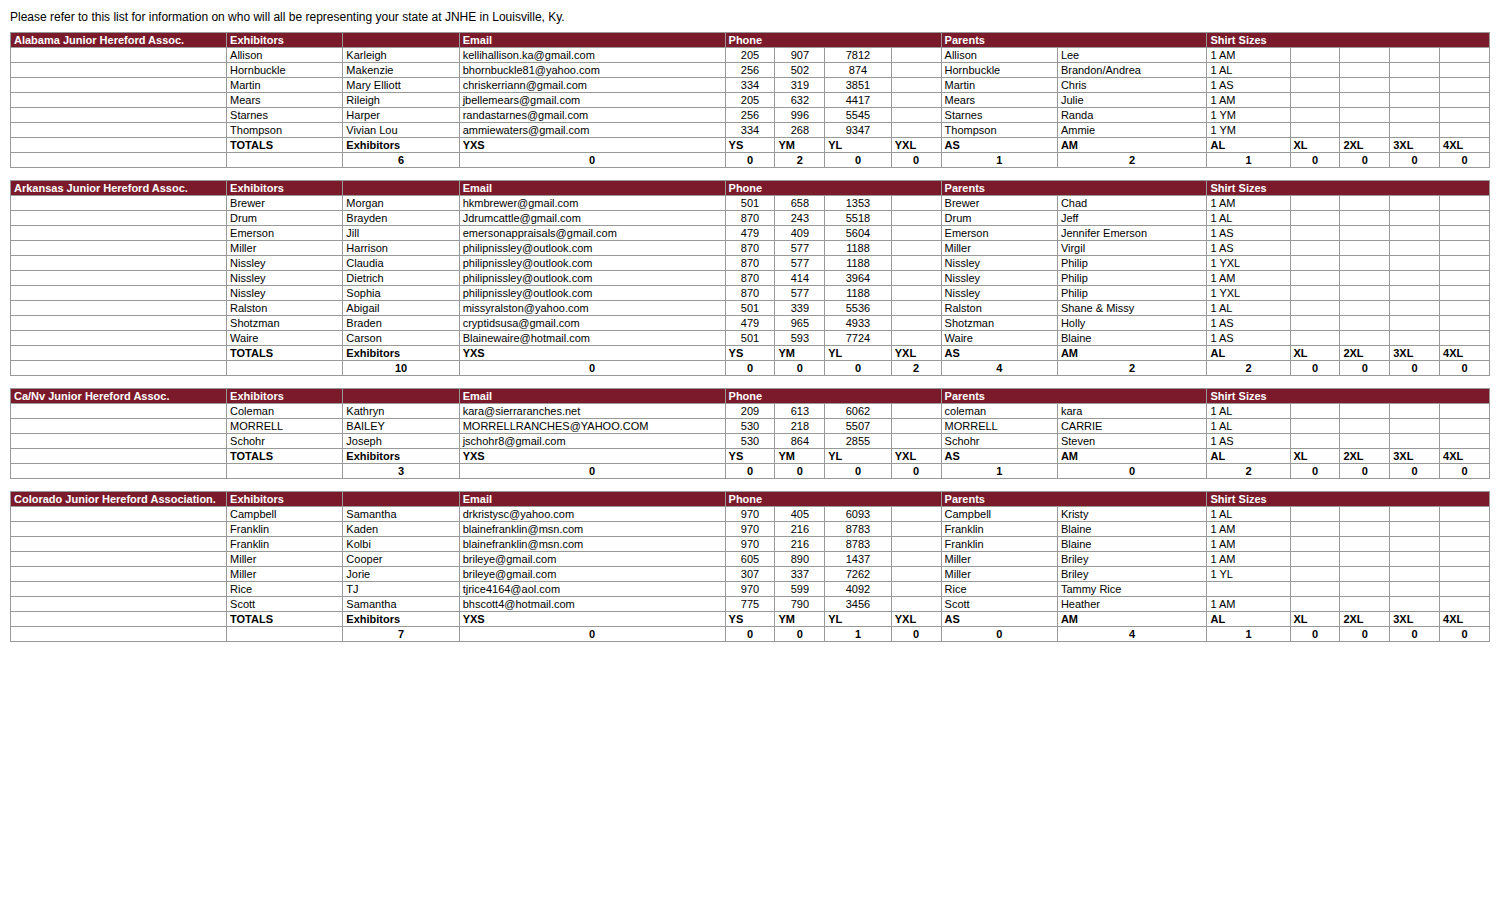Please refer to this list for information on who will all be representing your state at JNHE in Louisville, Ky.
| Alabama Junior Hereford Assoc. | Exhibitors | | Email | Phone | Parents | Shirt Sizes |
| | Allison | Karleigh | kellihallison.ka@gmail.com | 205 | 907 | 7812 | | Allison | Lee | 1 AM | | | | |
| | Hornbuckle | Makenzie | bhornbuckle81@yahoo.com | 256 | 502 | 874 | | Hornbuckle | Brandon/Andrea | 1 AL | | | | |
| | Martin | Mary Elliott | chriskerriann@gmail.com | 334 | 319 | 3851 | | Martin | Chris | 1 AS | | | | |
| | Mears | Rileigh | jbellemears@gmail.com | 205 | 632 | 4417 | | Mears | Julie | 1 AM | | | | |
| | Starnes | Harper | randastarnes@gmail.com | 256 | 996 | 5545 | | Starnes | Randa | 1 YM | | | | |
| | Thompson | Vivian Lou | ammiewaters@gmail.com | 334 | 268 | 9347 | | Thompson | Ammie | 1 YM | | | | |
| | TOTALS | Exhibitors | YXS | YS | YM | YL | YXL | AS | AM | AL | XL | 2XL | 3XL | 4XL |
| | | 6 | 0 | 0 | 2 | 0 | 0 | 1 | 2 | 1 | 0 | 0 | 0 | 0 |
| Arkansas Junior Hereford Assoc. | Exhibitors | | Email | Phone | Parents | Shirt Sizes |
| | Brewer | Morgan | hkmbrewer@gmail.com | 501 | 658 | 1353 | | Brewer | Chad | 1 AM | | | | |
| | Drum | Brayden | Jdrumcattle@gmail.com | 870 | 243 | 5518 | | Drum | Jeff | 1 AL | | | | |
| | Emerson | Jill | emersonappraisals@gmail.com | 479 | 409 | 5604 | | Emerson | Jennifer Emerson | 1 AS | | | | |
| | Miller | Harrison | philipnissley@outlook.com | 870 | 577 | 1188 | | Miller | Virgil | 1 AS | | | | |
| | Nissley | Claudia | philipnissley@outlook.com | 870 | 577 | 1188 | | Nissley | Philip | 1 YXL | | | | |
| | Nissley | Dietrich | philipnissley@outlook.com | 870 | 414 | 3964 | | Nissley | Philip | 1 AM | | | | |
| | Nissley | Sophia | philipnissley@outlook.com | 870 | 577 | 1188 | | Nissley | Philip | 1 YXL | | | | |
| | Ralston | Abigail | missyralston@yahoo.com | 501 | 339 | 5536 | | Ralston | Shane & Missy | 1 AL | | | | |
| | Shotzman | Braden | cryptidsusa@gmail.com | 479 | 965 | 4933 | | Shotzman | Holly | 1 AS | | | | |
| | Waire | Carson | Blainewaire@hotmail.com | 501 | 593 | 7724 | | Waire | Blaine | 1 AS | | | | |
| | TOTALS | Exhibitors | YXS | YS | YM | YL | YXL | AS | AM | AL | XL | 2XL | 3XL | 4XL |
| | | 10 | 0 | 0 | 0 | 0 | 2 | 4 | 2 | 2 | 0 | 0 | 0 | 0 |
| Ca/Nv Junior Hereford Assoc. | Exhibitors | | Email | Phone | Parents | Shirt Sizes |
| | Coleman | Kathryn | kara@sierraranches.net | 209 | 613 | 6062 | | coleman | kara | 1 AL | | | | |
| | MORRELL | BAILEY | MORRELLRANCHES@YAHOO.COM | 530 | 218 | 5507 | | MORRELL | CARRIE | 1 AL | | | | |
| | Schohr | Joseph | jschohr8@gmail.com | 530 | 864 | 2855 | | Schohr | Steven | 1 AS | | | | |
| | TOTALS | Exhibitors | YXS | YS | YM | YL | YXL | AS | AM | AL | XL | 2XL | 3XL | 4XL |
| | | 3 | 0 | 0 | 0 | 0 | 0 | 1 | 0 | 2 | 0 | 0 | 0 | 0 |
| Colorado Junior Hereford Association. | Exhibitors | | Email | Phone | Parents | Shirt Sizes |
| | Campbell | Samantha | drkristysc@yahoo.com | 970 | 405 | 6093 | | Campbell | Kristy | 1 AL | | | | |
| | Franklin | Kaden | blainefranklin@msn.com | 970 | 216 | 8783 | | Franklin | Blaine | 1 AM | | | | |
| | Franklin | Kolbi | blainefranklin@msn.com | 970 | 216 | 8783 | | Franklin | Blaine | 1 AM | | | | |
| | Miller | Cooper | brileye@gmail.com | 605 | 890 | 1437 | | Miller | Briley | 1 AM | | | | |
| | Miller | Jorie | brileye@gmail.com | 307 | 337 | 7262 | | Miller | Briley | 1 YL | | | | |
| | Rice | TJ | tjrice4164@aol.com | 970 | 599 | 4092 | | Rice | Tammy Rice | | | | | |
| | Scott | Samantha | bhscott4@hotmail.com | 775 | 790 | 3456 | | Scott | Heather | 1 AM | | | | |
| | TOTALS | Exhibitors | YXS | YS | YM | YL | YXL | AS | AM | AL | XL | 2XL | 3XL | 4XL |
| | | 7 | 0 | 0 | 0 | 1 | 0 | 0 | 4 | 1 | 0 | 0 | 0 | 0 |